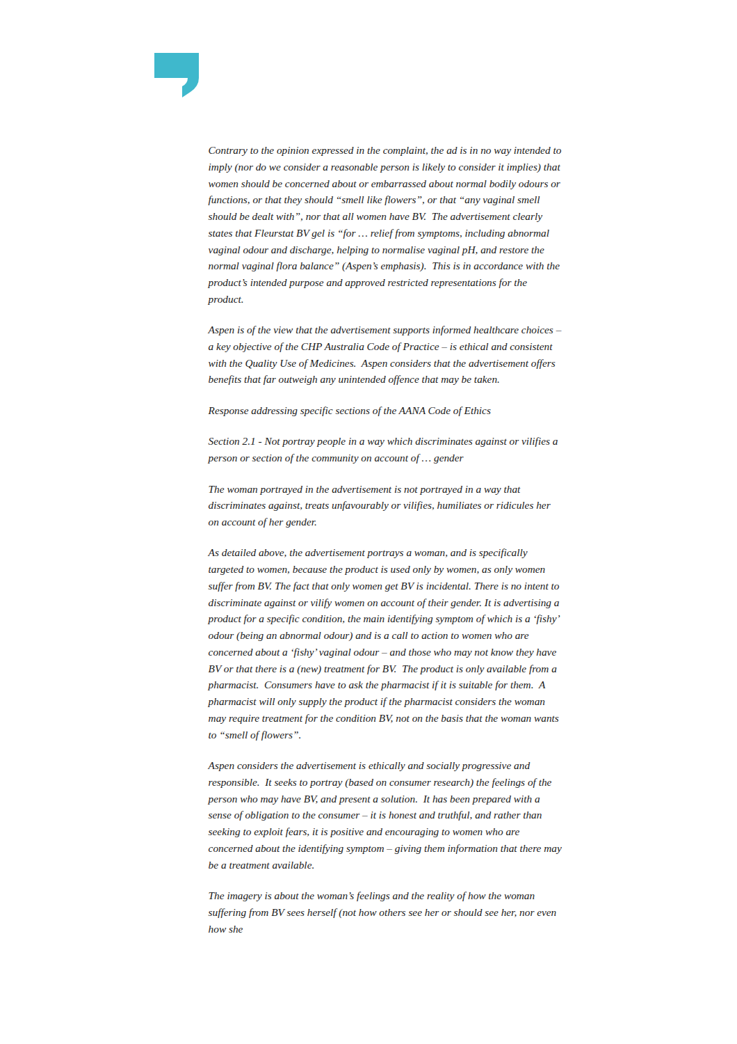Contrary to the opinion expressed in the complaint, the ad is in no way intended to imply (nor do we consider a reasonable person is likely to consider it implies) that women should be concerned about or embarrassed about normal bodily odours or functions, or that they should “smell like flowers”, or that “any vaginal smell should be dealt with”, nor that all women have BV. The advertisement clearly states that Fleurstat BV gel is “for … relief from symptoms, including abnormal vaginal odour and discharge, helping to normalise vaginal pH, and restore the normal vaginal flora balance” (Aspen’s emphasis). This is in accordance with the product’s intended purpose and approved restricted representations for the product.
Aspen is of the view that the advertisement supports informed healthcare choices – a key objective of the CHP Australia Code of Practice – is ethical and consistent with the Quality Use of Medicines. Aspen considers that the advertisement offers benefits that far outweigh any unintended offence that may be taken.
Response addressing specific sections of the AANA Code of Ethics
Section 2.1 - Not portray people in a way which discriminates against or vilifies a person or section of the community on account of … gender
The woman portrayed in the advertisement is not portrayed in a way that discriminates against, treats unfavourably or vilifies, humiliates or ridicules her on account of her gender.
As detailed above, the advertisement portrays a woman, and is specifically targeted to women, because the product is used only by women, as only women suffer from BV. The fact that only women get BV is incidental. There is no intent to discriminate against or vilify women on account of their gender. It is advertising a product for a specific condition, the main identifying symptom of which is a ‘fishy’ odour (being an abnormal odour) and is a call to action to women who are concerned about a ‘fishy’ vaginal odour – and those who may not know they have BV or that there is a (new) treatment for BV. The product is only available from a pharmacist. Consumers have to ask the pharmacist if it is suitable for them. A pharmacist will only supply the product if the pharmacist considers the woman may require treatment for the condition BV, not on the basis that the woman wants to “smell of flowers”.
Aspen considers the advertisement is ethically and socially progressive and responsible. It seeks to portray (based on consumer research) the feelings of the person who may have BV, and present a solution. It has been prepared with a sense of obligation to the consumer – it is honest and truthful, and rather than seeking to exploit fears, it is positive and encouraging to women who are concerned about the identifying symptom – giving them information that there may be a treatment available.
The imagery is about the woman’s feelings and the reality of how the woman suffering from BV sees herself (not how others see her or should see her, nor even how she